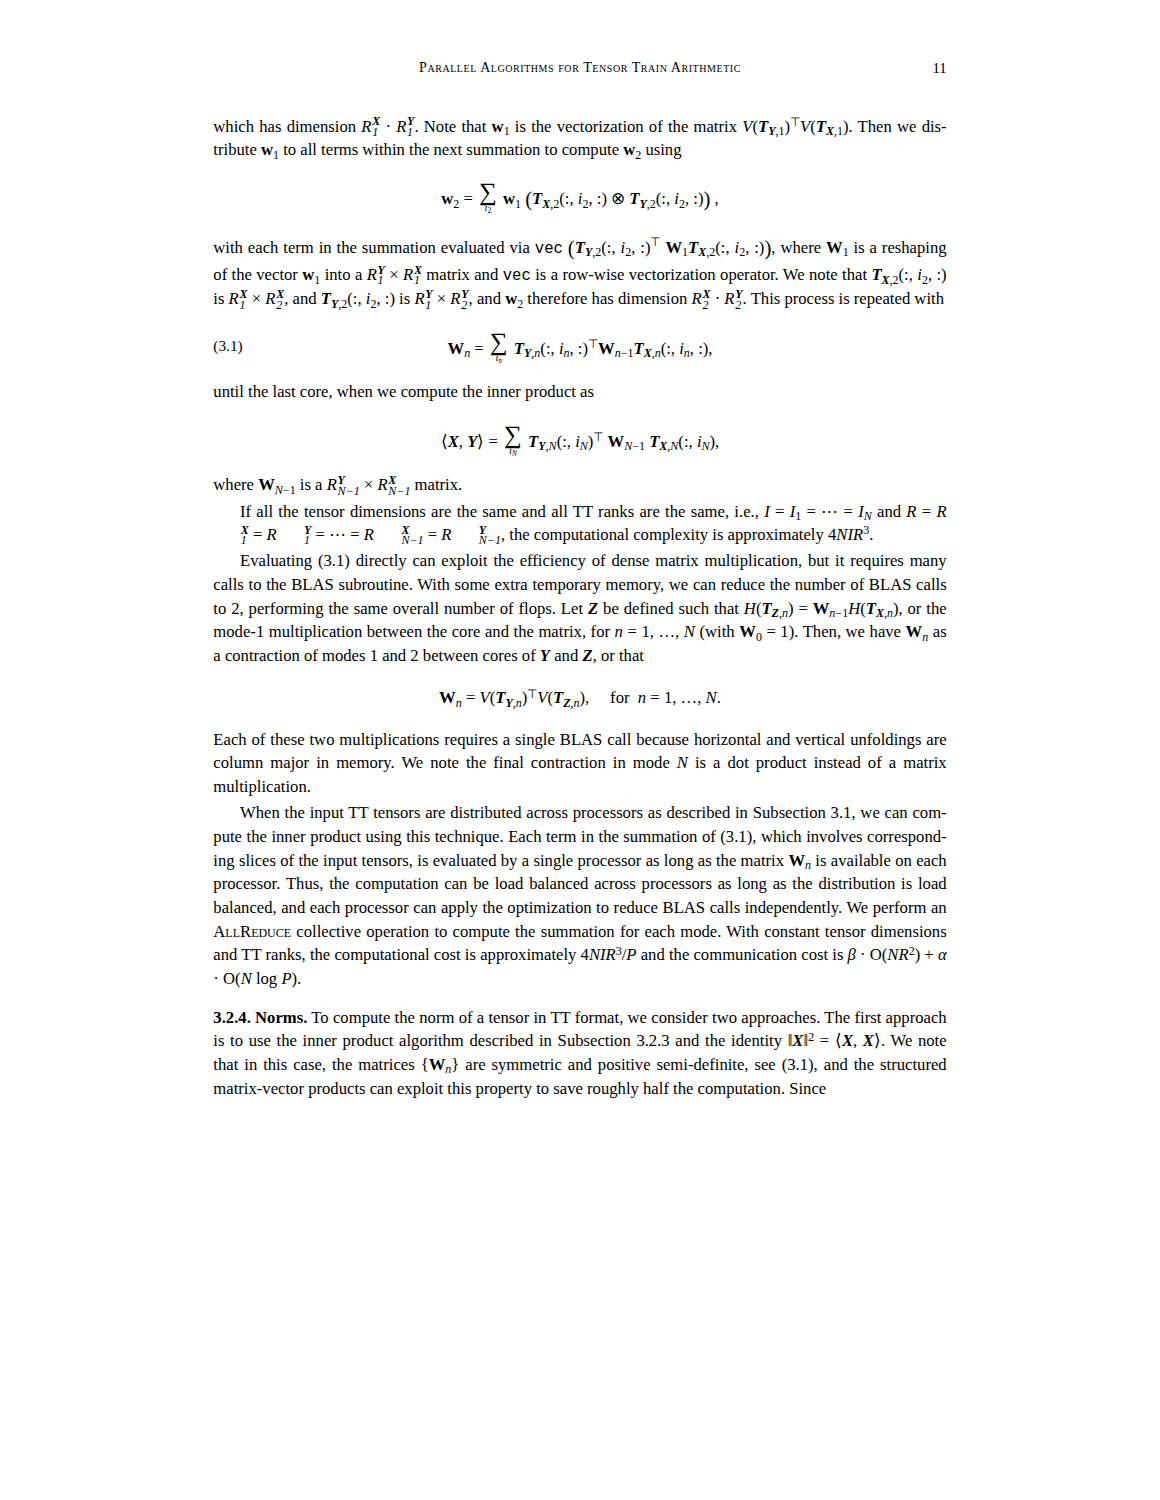Parallel Algorithms for Tensor Train Arithmetic 11
which has dimension RX 1 · RY 1. Note that w1 is the vectorization of the matrix V(TY,1)⊤V(TX,1). Then we distribute w1 to all terms within the next summation to compute w2 using
w2 = ∑i2 w1 (TX,2(:, i2, :) ⊗ TY,2(:, i2, :)) ,
with each term in the summation evaluated via vec (TY,2(:, i2, :)⊤ W1TX,2(:, i2, :)), where W1 is a reshaping of the vector w1 into a RY 1 × RX 1 matrix and vec is a row-wise vectorization operator. We note that TX,2(:, i2, :) is RX 1 × RX 2, and TY,2(:, i2, :) is RY 1 × RY 2, and w2 therefore has dimension RX 2 · RY 2. This process is repeated with
(3.1) Wn = ∑in TY,n(:, in, :)⊤Wn−1TX,n(:, in, :),
until the last core, when we compute the inner product as
⟨X, Y⟩ = ∑iN TY,N(:, iN)⊤ WN−1 TX,N(:, iN),
where WN−1 is a RYN−1 × RXN−1 matrix.
If all the tensor dimensions are the same and all TT ranks are the same, i.e., I = I1 = ⋯ = IN and R = RX 1 = RY 1 = ⋯ = RXN−1 = RYN−1, the computational complexity is approximately 4NIR3.
Evaluating (3.1) directly can exploit the efficiency of dense matrix multiplication, but it requires many calls to the BLAS subroutine. With some extra temporary memory, we can reduce the number of BLAS calls to 2, performing the same overall number of flops. Let Z be defined such that H(TZ,n) = Wn−1H(TX,n), or the mode-1 multiplication between the core and the matrix, for n = 1, …, N (with W0 = 1). Then, we have Wn as a contraction of modes 1 and 2 between cores of Y and Z, or that
Wn = V(TY,n)⊤V(TZ,n), for n = 1, …, N.
Each of these two multiplications requires a single BLAS call because horizontal and vertical unfoldings are column major in memory. We note the final contraction in mode N is a dot product instead of a matrix multiplication.
When the input TT tensors are distributed across processors as described in Subsection 3.1, we can compute the inner product using this technique. Each term in the summation of (3.1), which involves corresponding slices of the input tensors, is evaluated by a single processor as long as the matrix Wn is available on each processor. Thus, the computation can be load balanced across processors as long as the distribution is load balanced, and each processor can apply the optimization to reduce BLAS calls independently. We perform an AllReduce collective operation to compute the summation for each mode. With constant tensor dimensions and TT ranks, the computational cost is approximately 4NIR3/P and the communication cost is β · O(NR2) + α · O(N log P).
3.2.4. Norms.
To compute the norm of a tensor in TT format, we consider two approaches. The first approach is to use the inner product algorithm described in Subsection 3.2.3 and the identity ‖X‖2 = ⟨X, X⟩. We note that in this case, the matrices {Wn} are symmetric and positive semi-definite, see (3.1), and the structured matrix-vector products can exploit this property to save roughly half the computation. Since